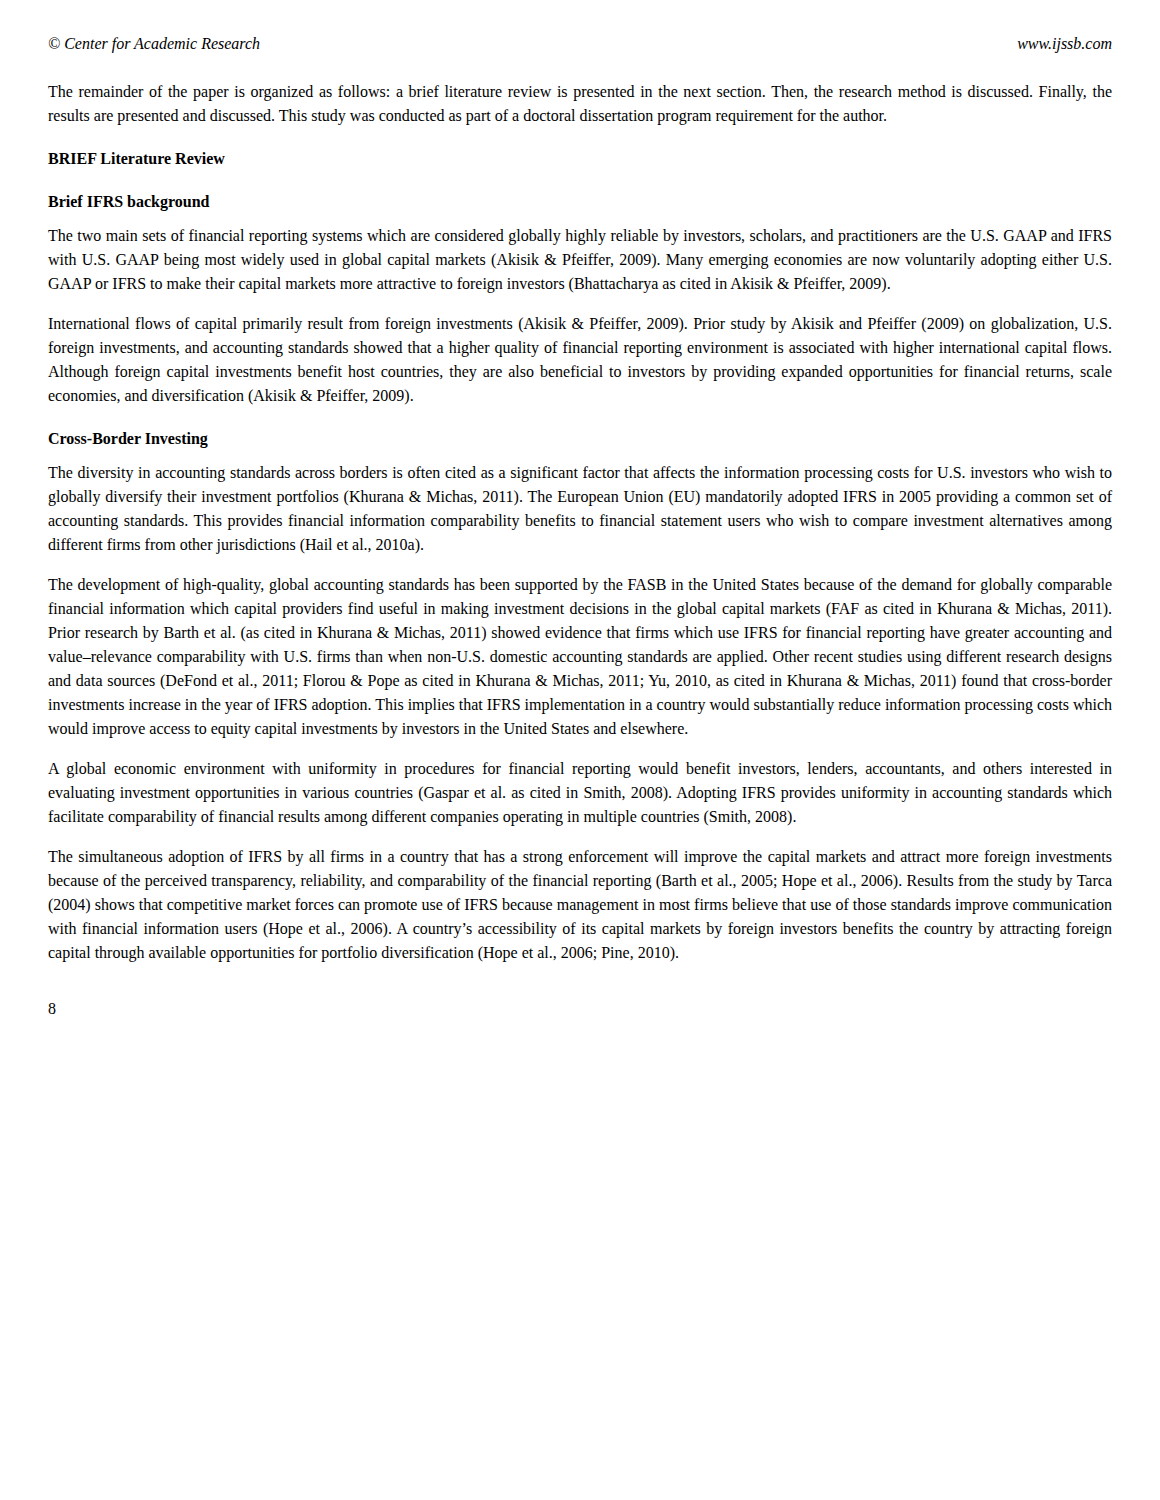© Center for Academic Research
www.ijssb.com
The remainder of the paper is organized as follows: a brief literature review is presented in the next section. Then, the research method is discussed. Finally, the results are presented and discussed. This study was conducted as part of a doctoral dissertation program requirement for the author.
BRIEF Literature Review
Brief IFRS background
The two main sets of financial reporting systems which are considered globally highly reliable by investors, scholars, and practitioners are the U.S. GAAP and IFRS with U.S. GAAP being most widely used in global capital markets (Akisik & Pfeiffer, 2009). Many emerging economies are now voluntarily adopting either U.S. GAAP or IFRS to make their capital markets more attractive to foreign investors (Bhattacharya as cited in Akisik & Pfeiffer, 2009).
International flows of capital primarily result from foreign investments (Akisik & Pfeiffer, 2009). Prior study by Akisik and Pfeiffer (2009) on globalization, U.S. foreign investments, and accounting standards showed that a higher quality of financial reporting environment is associated with higher international capital flows. Although foreign capital investments benefit host countries, they are also beneficial to investors by providing expanded opportunities for financial returns, scale economies, and diversification (Akisik & Pfeiffer, 2009).
Cross-Border Investing
The diversity in accounting standards across borders is often cited as a significant factor that affects the information processing costs for U.S. investors who wish to globally diversify their investment portfolios (Khurana & Michas, 2011). The European Union (EU) mandatorily adopted IFRS in 2005 providing a common set of accounting standards. This provides financial information comparability benefits to financial statement users who wish to compare investment alternatives among different firms from other jurisdictions (Hail et al., 2010a).
The development of high-quality, global accounting standards has been supported by the FASB in the United States because of the demand for globally comparable financial information which capital providers find useful in making investment decisions in the global capital markets (FAF as cited in Khurana & Michas, 2011). Prior research by Barth et al. (as cited in Khurana & Michas, 2011) showed evidence that firms which use IFRS for financial reporting have greater accounting and value–relevance comparability with U.S. firms than when non-U.S. domestic accounting standards are applied. Other recent studies using different research designs and data sources (DeFond et al., 2011; Florou & Pope as cited in Khurana & Michas, 2011; Yu, 2010, as cited in Khurana & Michas, 2011) found that cross-border investments increase in the year of IFRS adoption. This implies that IFRS implementation in a country would substantially reduce information processing costs which would improve access to equity capital investments by investors in the United States and elsewhere.
A global economic environment with uniformity in procedures for financial reporting would benefit investors, lenders, accountants, and others interested in evaluating investment opportunities in various countries (Gaspar et al. as cited in Smith, 2008). Adopting IFRS provides uniformity in accounting standards which facilitate comparability of financial results among different companies operating in multiple countries (Smith, 2008).
The simultaneous adoption of IFRS by all firms in a country that has a strong enforcement will improve the capital markets and attract more foreign investments because of the perceived transparency, reliability, and comparability of the financial reporting (Barth et al., 2005; Hope et al., 2006). Results from the study by Tarca (2004) shows that competitive market forces can promote use of IFRS because management in most firms believe that use of those standards improve communication with financial information users (Hope et al., 2006). A country’s accessibility of its capital markets by foreign investors benefits the country by attracting foreign capital through available opportunities for portfolio diversification (Hope et al., 2006; Pine, 2010).
8